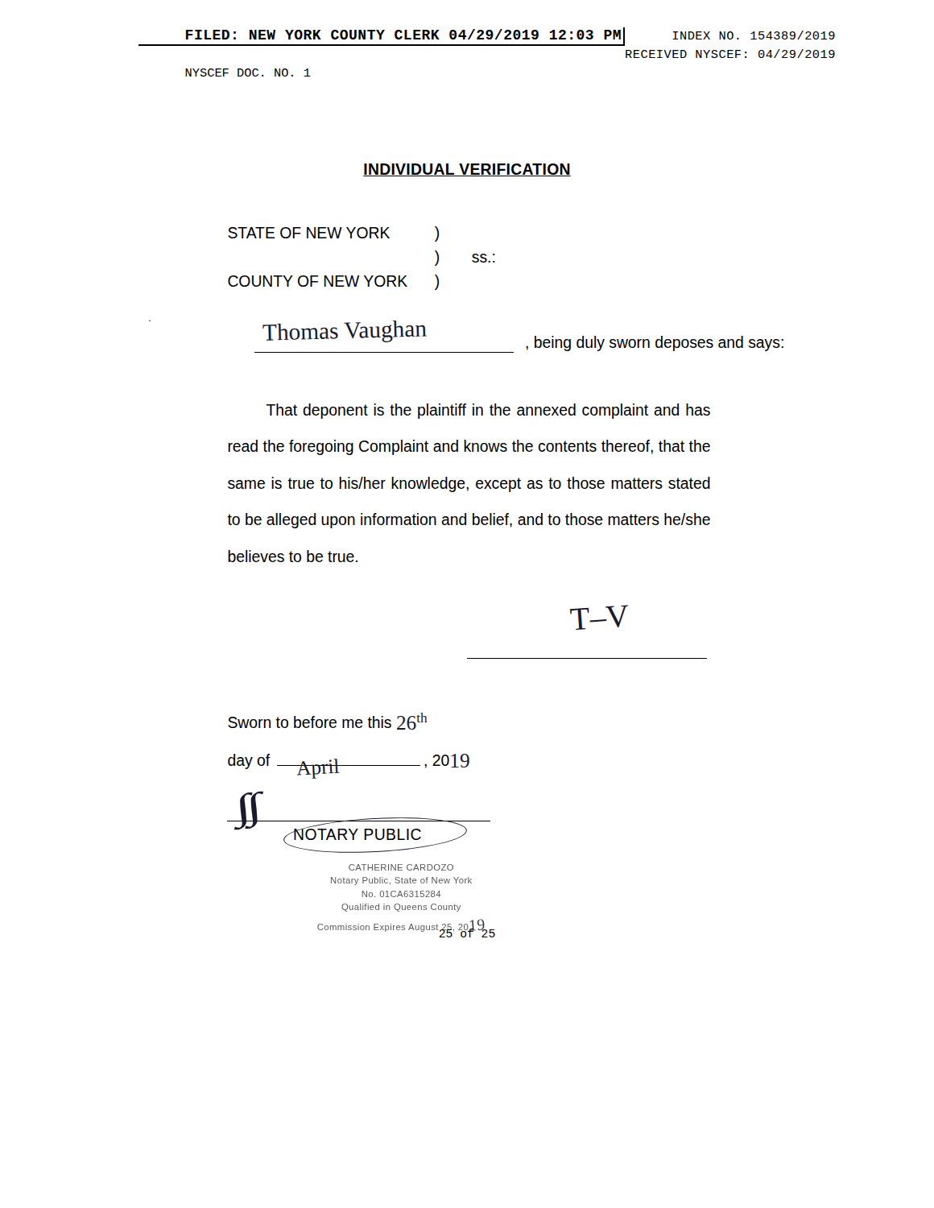FILED: NEW YORK COUNTY CLERK 04/29/2019 12:03 PM
INDEX NO. 154389/2019
RECEIVED NYSCEF: 04/29/2019
NYSCEF DOC. NO. 1
·
INDIVIDUAL VERIFICATION
| STATE OF NEW YORK | ) | |
| | ) | ss.: |
| COUNTY OF NEW YORK | ) | |
Thomas Vaughan , being duly sworn deposes and says:
That deponent is the plaintiff in the annexed complaint and has read the foregoing Complaint and knows the contents thereof, that the same is true to his/her knowledge, except as to those matters stated to be alleged upon information and belief, and to those matters he/she believes to be true.
T–V
Sworn to before me this 26 th
day of April, 2019
∫∫
NOTARY PUBLIC
CATHERINE CARDOZO
Notary Public, State of New York
No. 01CA6315284
Qualified in Queens County
Commission Expires August 25, 2019
25 of 25